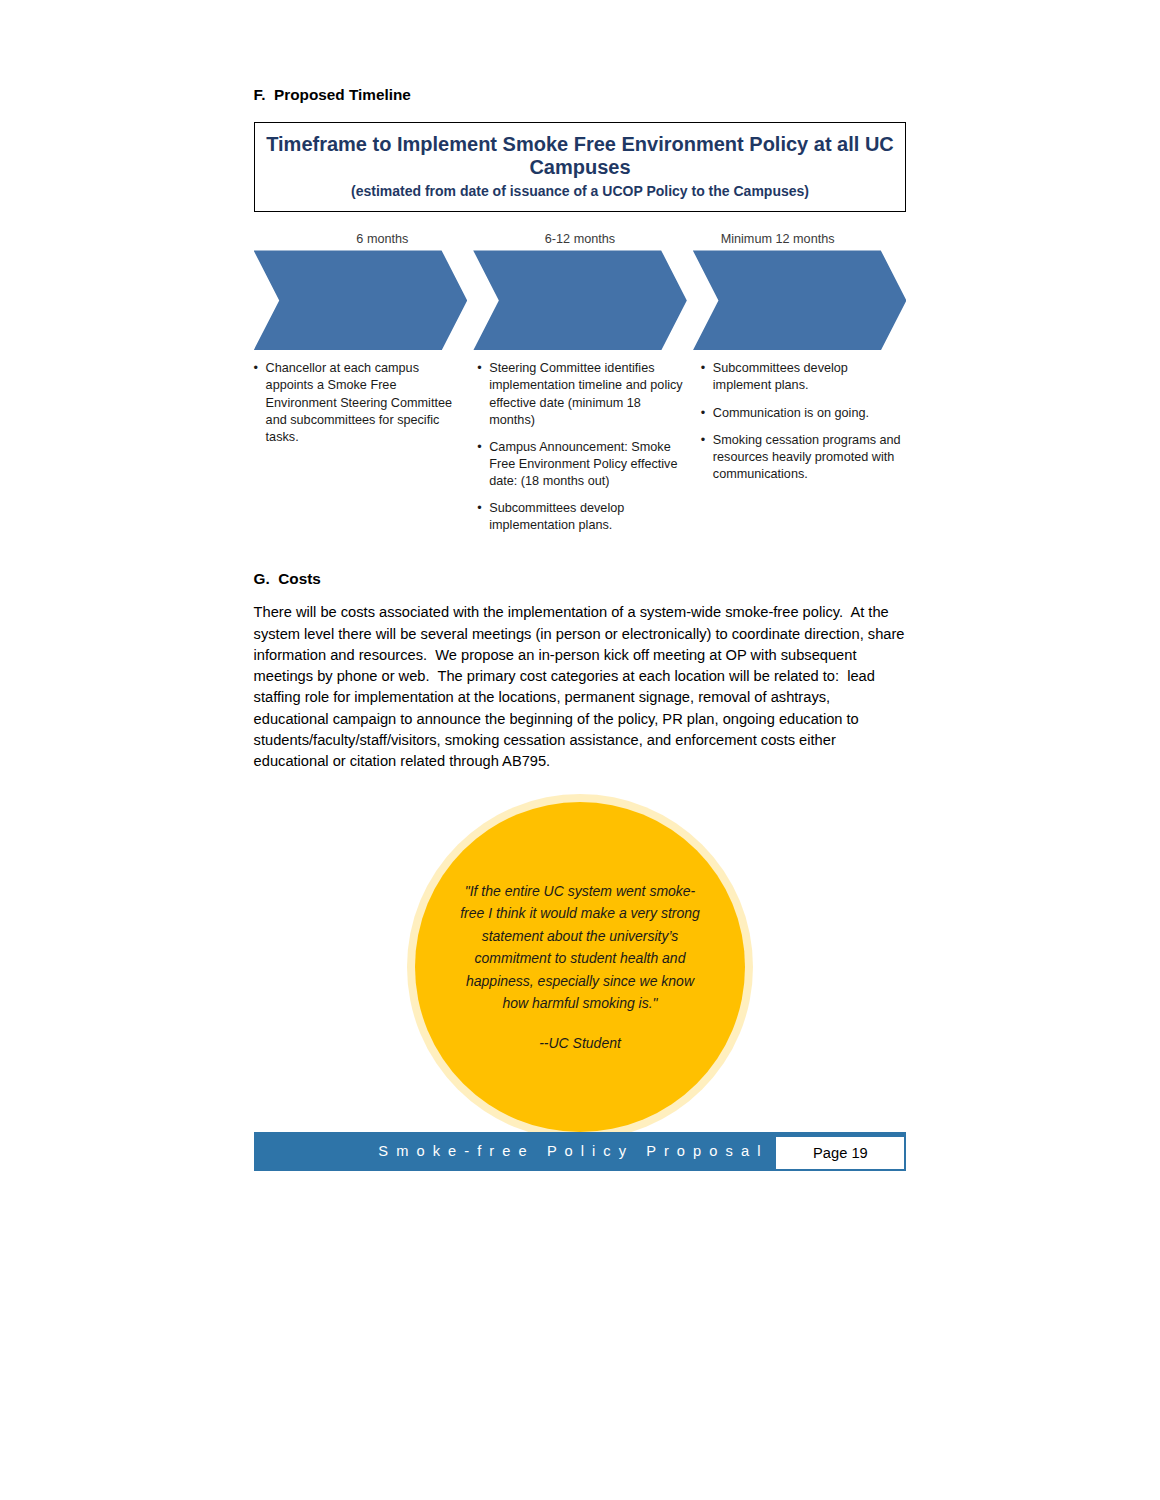F. Proposed Timeline
Timeframe to Implement Smoke Free Environment Policy at all UC Campuses
(estimated from date of issuance of a UCOP Policy to the Campuses)
6 months 6-12 months Minimum 12 months
Chancellor at each campus appoints a Smoke Free Environment Steering Committee and subcommittees for specific tasks.
Steering Committee identifies implementation timeline and policy effective date (minimum 18 months)
Campus Announcement: Smoke Free Environment Policy effective date: (18 months out)
Subcommittees develop implementation plans.
Subcommittees develop implement plans.
Communication is on going.
Smoking cessation programs and resources heavily promoted with communications.
G. Costs
There will be costs associated with the implementation of a system-wide smoke-free policy. At the system level there will be several meetings (in person or electronically) to coordinate direction, share information and resources. We propose an in-person kick off meeting at OP with subsequent meetings by phone or web. The primary cost categories at each location will be related to: lead staffing role for implementation at the locations, permanent signage, removal of ashtrays, educational campaign to announce the beginning of the policy, PR plan, ongoing education to students/faculty/staff/visitors, smoking cessation assistance, and enforcement costs either educational or citation related through AB795.
"If the entire UC system went smoke-free I think it would make a very strong statement about the university’s commitment to student health and happiness, especially since we know how harmful smoking is."
--UC Student
S m o k e - f r e e P o l i c y P r o p o s a l
Page 19